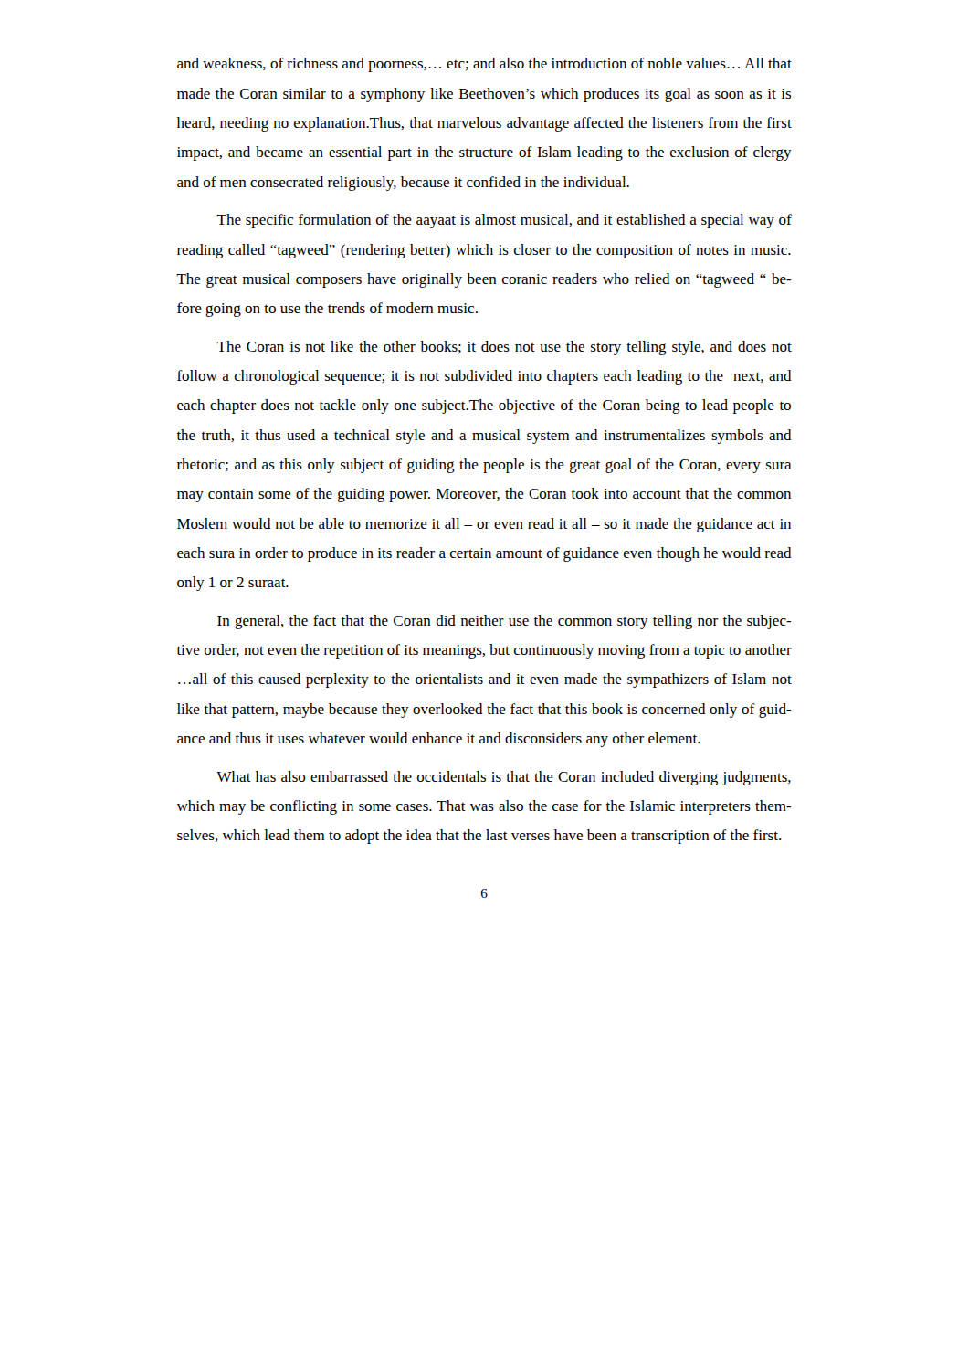and weakness, of richness and poorness,… etc; and also the introduction of noble values… All that made the Coran similar to a symphony like Beethoven’s which produces its goal as soon as it is heard, needing no explanation.Thus, that marvelous advantage affected the listeners from the first impact, and became an essential part in the structure of Islam leading to the exclusion of clergy and of men consecrated religiously, because it confided in the individual.
The specific formulation of the aayaat is almost musical, and it established a special way of reading called “tagweed” (rendering better) which is closer to the composition of notes in music. The great musical composers have originally been coranic readers who relied on “tagweed “ before going on to use the trends of modern music.
The Coran is not like the other books; it does not use the story telling style, and does not follow a chronological sequence; it is not subdivided into chapters each leading to the next, and each chapter does not tackle only one subject.The objective of the Coran being to lead people to the truth, it thus used a technical style and a musical system and instrumentalizes symbols and rhetoric; and as this only subject of guiding the people is the great goal of the Coran, every sura may contain some of the guiding power. Moreover, the Coran took into account that the common Moslem would not be able to memorize it all – or even read it all – so it made the guidance act in each sura in order to produce in its reader a certain amount of guidance even though he would read only 1 or 2 suraat.
In general, the fact that the Coran did neither use the common story telling nor the subjective order, not even the repetition of its meanings, but continuously moving from a topic to another …all of this caused perplexity to the orientalists and it even made the sympathizers of Islam not like that pattern, maybe because they overlooked the fact that this book is concerned only of guidance and thus it uses whatever would enhance it and disconsiders any other element.
What has also embarrassed the occidentals is that the Coran included diverging judgments, which may be conflicting in some cases. That was also the case for the Islamic interpreters themselves, which lead them to adopt the idea that the last verses have been a transcription of the first.
6